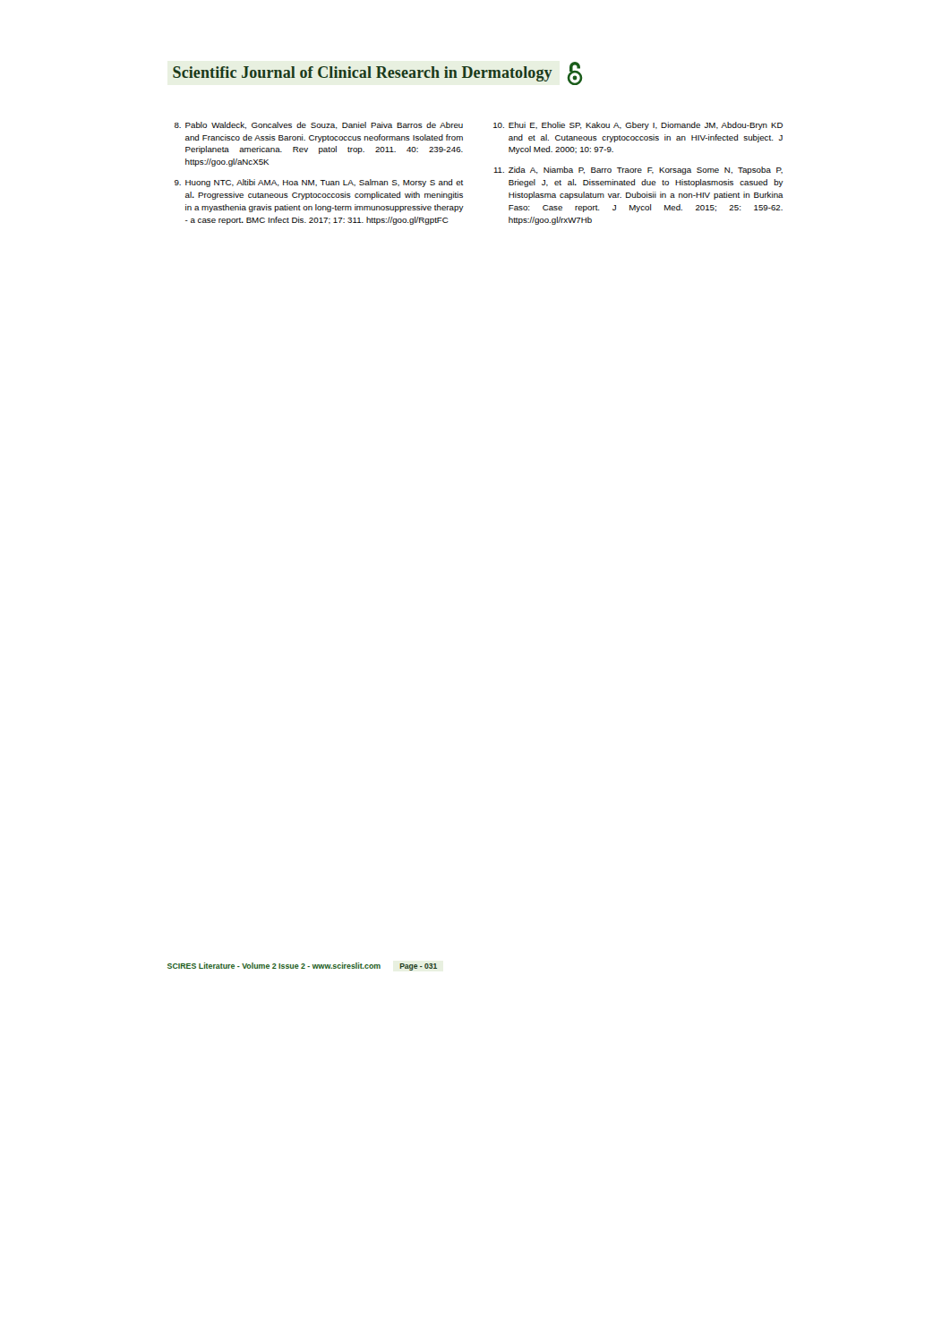Scientific Journal of Clinical Research in Dermatology
8. Pablo Waldeck, Goncalves de Souza, Daniel Paiva Barros de Abreu and Francisco de Assis Baroni. Cryptococcus neoformans Isolated from Periplaneta americana. Rev patol trop. 2011. 40: 239-246. https://goo.gl/aNcX5K
9. Huong NTC, Altibi AMA, Hoa NM, Tuan LA, Salman S, Morsy S and et al. Progressive cutaneous Cryptococcosis complicated with meningitis in a myasthenia gravis patient on long-term immunosuppressive therapy - a case report. BMC Infect Dis. 2017; 17: 311. https://goo.gl/RgptFC
10. Ehui E, Eholie SP, Kakou A, Gbery I, Diomande JM, Abdou-Bryn KD and et al. Cutaneous cryptococcosis in an HIV-infected subject. J Mycol Med. 2000; 10: 97-9.
11. Zida A, Niamba P, Barro Traore F, Korsaga Some N, Tapsoba P, Briegel J, et al. Disseminated due to Histoplasmosis casued by Histoplasma capsulatum var. Duboisii in a non-HIV patient in Burkina Faso: Case report. J Mycol Med. 2015; 25: 159-62. https://goo.gl/rxW7Hb
SCIRES Literature - Volume 2 Issue 2 - www.scireslit.com Page - 031